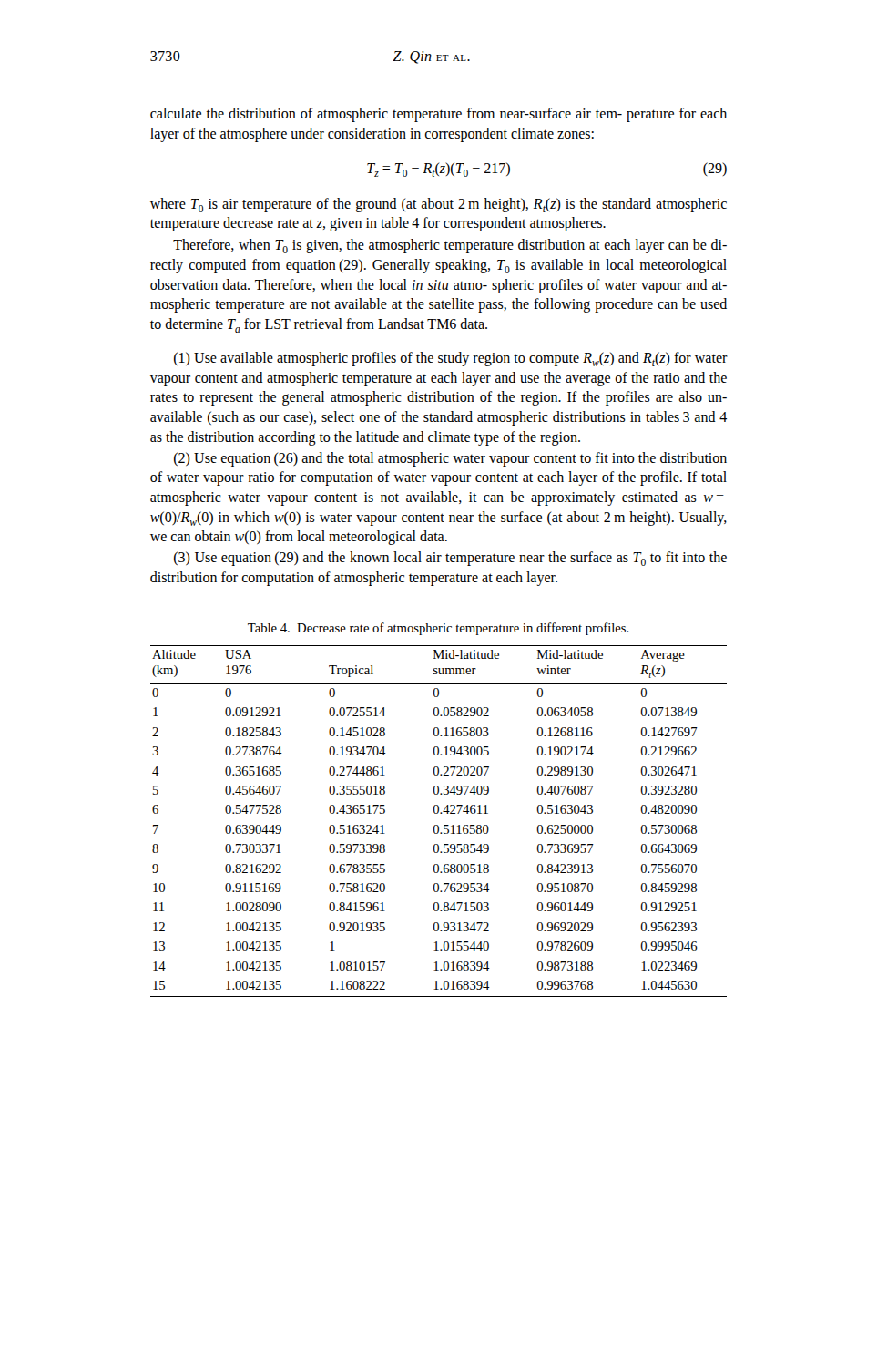3730 Z. Qin et al.
calculate the distribution of atmospheric temperature from near-surface air tem‐ perature for each layer of the atmosphere under consideration in correspondent climate zones:
Tz = T0 − Rt(z)(T0 − 217) (29)
where T0 is air temperature of the ground (at about 2 m height), Rt(z) is the standard atmospheric temperature decrease rate at z, given in table 4 for correspondent atmospheres.
Therefore, when T0 is given, the atmospheric temperature distribution at each layer can be directly computed from equation (29). Generally speaking, T0 is available in local meteorological observation data. Therefore, when the local in situ atmo‐ spheric profiles of water vapour and atmospheric temperature are not available at the satellite pass, the following procedure can be used to determine Ta for LST retrieval from Landsat TM6 data.
(1) Use available atmospheric profiles of the study region to compute Rw(z) and Rt(z) for water vapour content and atmospheric temperature at each layer and use the average of the ratio and the rates to represent the general atmospheric distribution of the region. If the profiles are also unavailable (such as our case), select one of the standard atmospheric distributions in tables 3 and 4 as the distribution according to the latitude and climate type of the region.
(2) Use equation (26) and the total atmospheric water vapour content to fit into the distribution of water vapour ratio for computation of water vapour content at each layer of the profile. If total atmospheric water vapour content is not available, it can be approximately estimated as w = w(0)/Rw(0) in which w(0) is water vapour content near the surface (at about 2 m height). Usually, we can obtain w(0) from local meteorological data.
(3) Use equation (29) and the known local air temperature near the surface as T0 to fit into the distribution for computation of atmospheric temperature at each layer.
Table 4. Decrease rate of atmospheric temperature in different profiles.
| Altitude (km) | USA 1976 | Tropical | Mid-latitude summer | Mid-latitude winter | Average R t ( z ) |
| --- | --- | --- | --- | --- | --- |
| 0 | 0 | 0 | 0 | 0 | 0 |
| 1 | 0.0912921 | 0.0725514 | 0.0582902 | 0.0634058 | 0.0713849 |
| 2 | 0.1825843 | 0.1451028 | 0.1165803 | 0.1268116 | 0.1427697 |
| 3 | 0.2738764 | 0.1934704 | 0.1943005 | 0.1902174 | 0.2129662 |
| 4 | 0.3651685 | 0.2744861 | 0.2720207 | 0.2989130 | 0.3026471 |
| 5 | 0.4564607 | 0.3555018 | 0.3497409 | 0.4076087 | 0.3923280 |
| 6 | 0.5477528 | 0.4365175 | 0.4274611 | 0.5163043 | 0.4820090 |
| 7 | 0.6390449 | 0.5163241 | 0.5116580 | 0.6250000 | 0.5730068 |
| 8 | 0.7303371 | 0.5973398 | 0.5958549 | 0.7336957 | 0.6643069 |
| 9 | 0.8216292 | 0.6783555 | 0.6800518 | 0.8423913 | 0.7556070 |
| 10 | 0.9115169 | 0.7581620 | 0.7629534 | 0.9510870 | 0.8459298 |
| 11 | 1.0028090 | 0.8415961 | 0.8471503 | 0.9601449 | 0.9129251 |
| 12 | 1.0042135 | 0.9201935 | 0.9313472 | 0.9692029 | 0.9562393 |
| 13 | 1.0042135 | 1 | 1.0155440 | 0.9782609 | 0.9995046 |
| 14 | 1.0042135 | 1.0810157 | 1.0168394 | 0.9873188 | 1.0223469 |
| 15 | 1.0042135 | 1.1608222 | 1.0168394 | 0.9963768 | 1.0445630 |